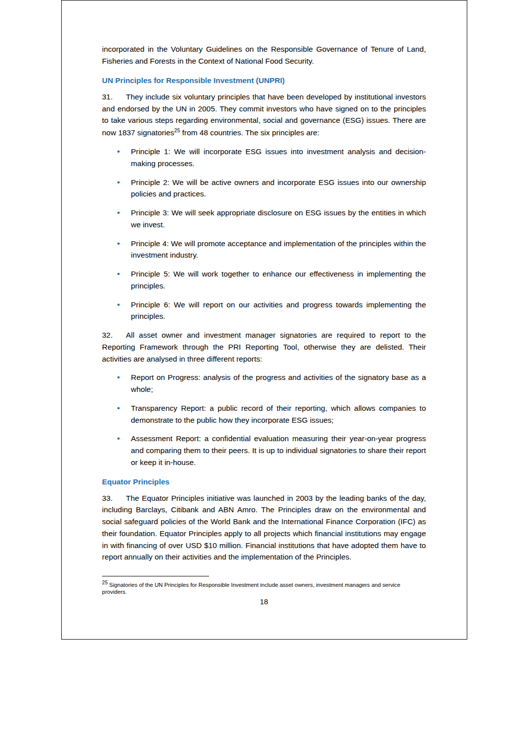incorporated in the Voluntary Guidelines on the Responsible Governance of Tenure of Land, Fisheries and Forests in the Context of National Food Security.
UN Principles for Responsible Investment (UNPRI)
31. They include six voluntary principles that have been developed by institutional investors and endorsed by the UN in 2005. They commit investors who have signed on to the principles to take various steps regarding environmental, social and governance (ESG) issues. There are now 1837 signatories25 from 48 countries. The six principles are:
Principle 1: We will incorporate ESG issues into investment analysis and decision-making processes.
Principle 2: We will be active owners and incorporate ESG issues into our ownership policies and practices.
Principle 3: We will seek appropriate disclosure on ESG issues by the entities in which we invest.
Principle 4: We will promote acceptance and implementation of the principles within the investment industry.
Principle 5: We will work together to enhance our effectiveness in implementing the principles.
Principle 6: We will report on our activities and progress towards implementing the principles.
32. All asset owner and investment manager signatories are required to report to the Reporting Framework through the PRI Reporting Tool, otherwise they are delisted. Their activities are analysed in three different reports:
Report on Progress: analysis of the progress and activities of the signatory base as a whole;
Transparency Report: a public record of their reporting, which allows companies to demonstrate to the public how they incorporate ESG issues;
Assessment Report: a confidential evaluation measuring their year-on-year progress and comparing them to their peers. It is up to individual signatories to share their report or keep it in-house.
Equator Principles
33. The Equator Principles initiative was launched in 2003 by the leading banks of the day, including Barclays, Citibank and ABN Amro. The Principles draw on the environmental and social safeguard policies of the World Bank and the International Finance Corporation (IFC) as their foundation. Equator Principles apply to all projects which financial institutions may engage in with financing of over USD $10 million. Financial institutions that have adopted them have to report annually on their activities and the implementation of the Principles.
25 Signatories of the UN Principles for Responsible Investment include asset owners, investment managers and service providers.
18